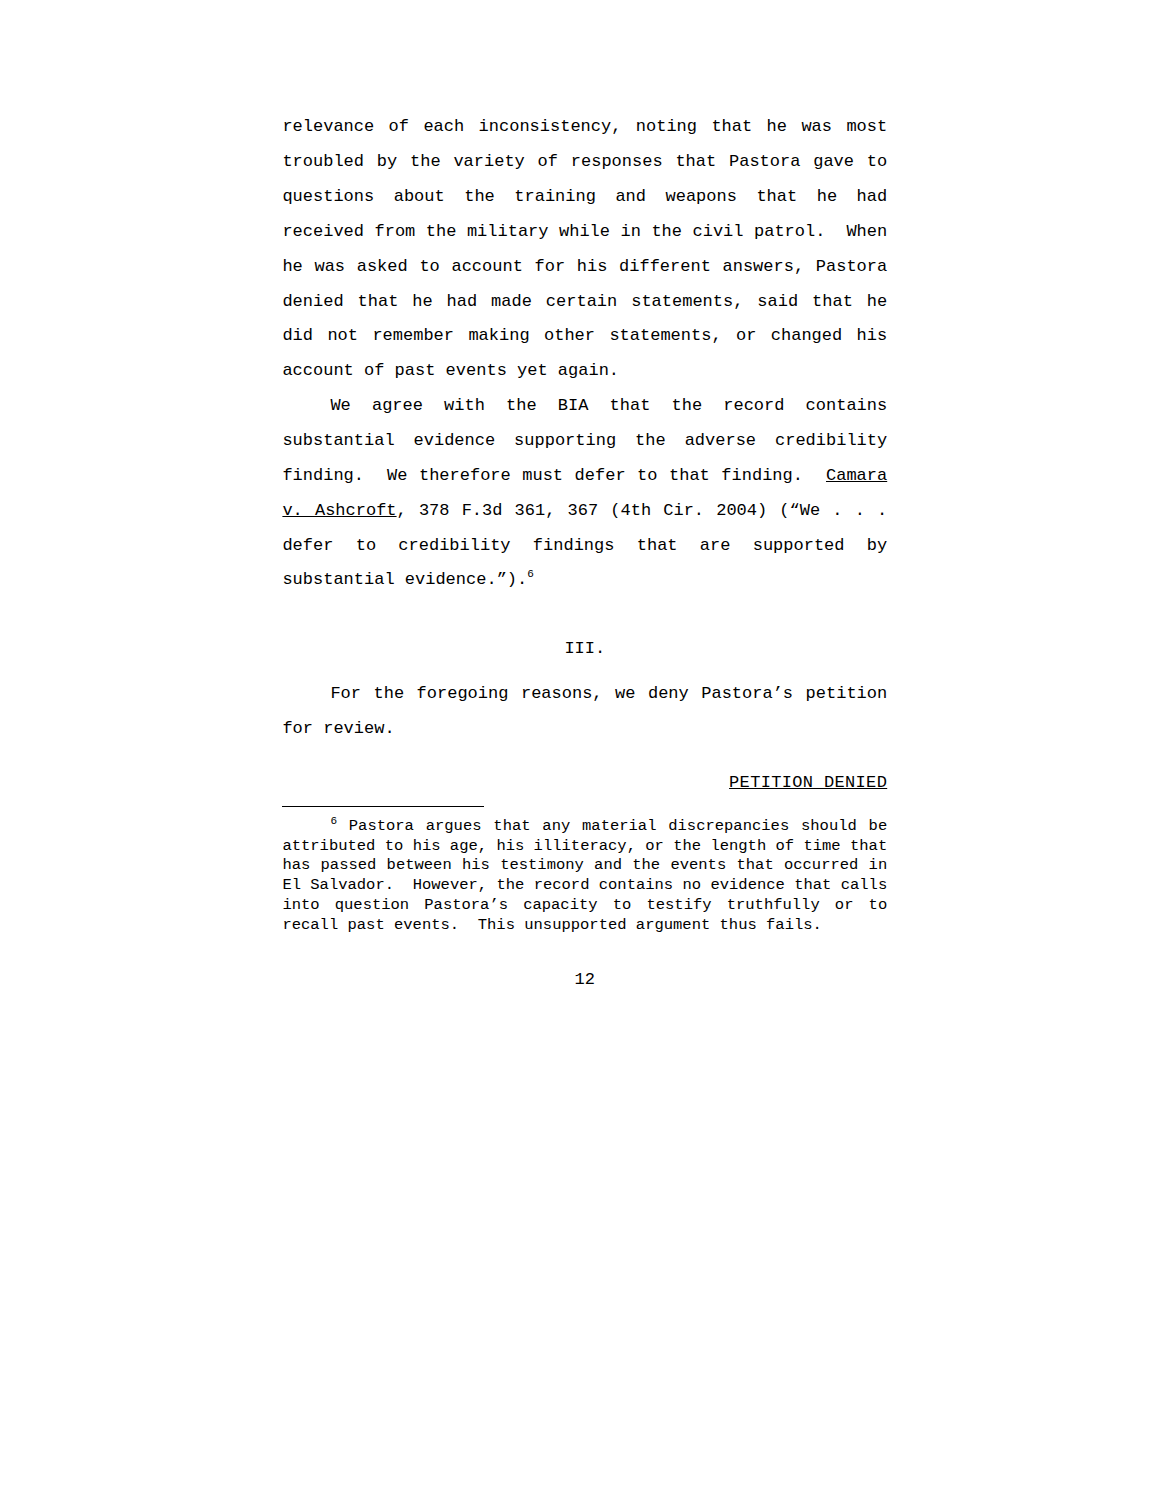relevance of each inconsistency, noting that he was most troubled by the variety of responses that Pastora gave to questions about the training and weapons that he had received from the military while in the civil patrol. When he was asked to account for his different answers, Pastora denied that he had made certain statements, said that he did not remember making other statements, or changed his account of past events yet again.
We agree with the BIA that the record contains substantial evidence supporting the adverse credibility finding. We therefore must defer to that finding. Camara v. Ashcroft, 378 F.3d 361, 367 (4th Cir. 2004) (“We . . . defer to credibility findings that are supported by substantial evidence.”).6
III.
For the foregoing reasons, we deny Pastora’s petition for review.
PETITION DENIED
6 Pastora argues that any material discrepancies should be attributed to his age, his illiteracy, or the length of time that has passed between his testimony and the events that occurred in El Salvador. However, the record contains no evidence that calls into question Pastora’s capacity to testify truthfully or to recall past events. This unsupported argument thus fails.
12